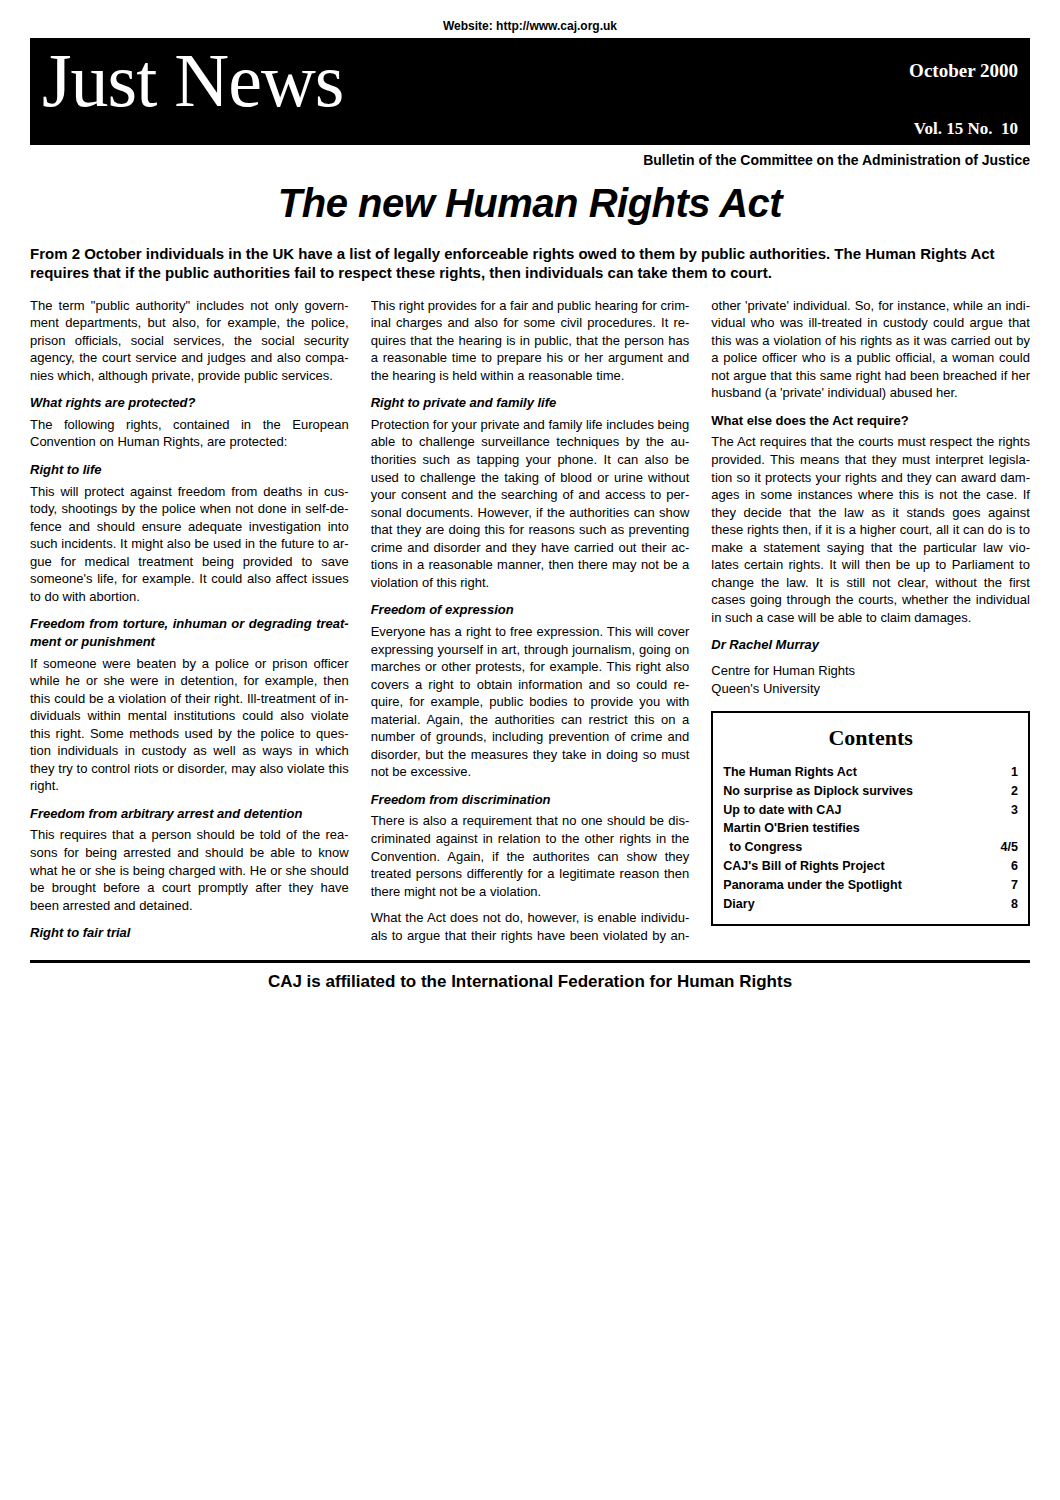Website: http://www.caj.org.uk
October 2000
Vol. 15 No. 10
Just News
Bulletin of the Committee on the Administration of Justice
The new Human Rights Act
From 2 October individuals in the UK have a list of legally enforceable rights owed to them by public authorities. The Human Rights Act requires that if the public authorities fail to respect these rights, then individuals can take them to court.
The term "public authority" includes not only government departments, but also, for example, the police, prison officials, social services, the social security agency, the court service and judges and also companies which, although private, provide public services.
What rights are protected?
The following rights, contained in the European Convention on Human Rights, are protected:
Right to life
This will protect against freedom from deaths in custody, shootings by the police when not done in self-defence and should ensure adequate investigation into such incidents. It might also be used in the future to argue for medical treatment being provided to save someone's life, for example. It could also affect issues to do with abortion.
Freedom from torture, inhuman or degrading treatment or punishment
If someone were beaten by a police or prison officer while he or she were in detention, for example, then this could be a violation of their right. Ill-treatment of individuals within mental institutions could also violate this right. Some methods used by the police to question individuals in custody as well as ways in which they try to control riots or disorder, may also violate this right.
Freedom from arbitrary arrest and detention
This requires that a person should be told of the reasons for being arrested and should be able to know what he or she is being charged with. He or she should be brought before a court promptly after they have been arrested and detained.
Right to fair trial
This right provides for a fair and public hearing for criminal charges and also for some civil procedures. It requires that the hearing is in public, that the person has a reasonable time to prepare his or her argument and the hearing is held within a reasonable time.
Right to private and family life
Protection for your private and family life includes being able to challenge surveillance techniques by the authorities such as tapping your phone. It can also be used to challenge the taking of blood or urine without your consent and the searching of and access to personal documents. However, if the authorities can show that they are doing this for reasons such as preventing crime and disorder and they have carried out their actions in a reasonable manner, then there may not be a violation of this right.
Freedom of expression
Everyone has a right to free expression. This will cover expressing yourself in art, through journalism, going on marches or other protests, for example. This right also covers a right to obtain information and so could require, for example, public bodies to provide you with material. Again, the authorities can restrict this on a number of grounds, including prevention of crime and disorder, but the measures they take in doing so must not be excessive.
Freedom from discrimination
There is also a requirement that no one should be discriminated against in relation to the other rights in the Convention. Again, if the authorites can show they treated persons differently for a legitimate reason then there might not be a violation.
What the Act does not do, however, is enable individuals to argue that their rights have been violated by another 'private' individual. So, for instance, while an individual who was ill-treated in custody could argue that this was a violation of his rights as it was carried out by a police officer who is a public official, a woman could not argue that this same right had been breached if her husband (a 'private' individual) abused her.
What else does the Act require?
The Act requires that the courts must respect the rights provided. This means that they must interpret legislation so it protects your rights and they can award damages in some instances where this is not the case. If they decide that the law as it stands goes against these rights then, if it is a higher court, all it can do is to make a statement saying that the particular law violates certain rights. It will then be up to Parliament to change the law. It is still not clear, without the first cases going through the courts, whether the individual in such a case will be able to claim damages.
Dr Rachel Murray
Centre for Human Rights
Queen's University
Contents
| The Human Rights Act | 1 |
| No surprise as Diplock survives | 2 |
| Up to date with CAJ | 3 |
| Martin O'Brien testifies | |
| to Congress | 4/5 |
| CAJ's Bill of Rights Project | 6 |
| Panorama under the Spotlight | 7 |
| Diary | 8 |
CAJ is affiliated to the International Federation for Human Rights